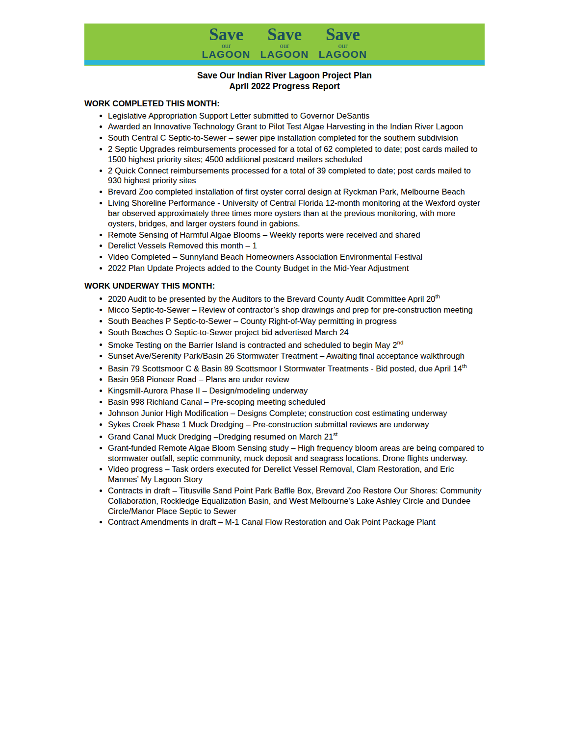Save our LAGOON
Save our LAGOON
Save our LAGOON
Save Our Indian River Lagoon Project Plan April 2022 Progress Report
WORK COMPLETED THIS MONTH:
Legislative Appropriation Support Letter submitted to Governor DeSantis
Awarded an Innovative Technology Grant to Pilot Test Algae Harvesting in the Indian River Lagoon
South Central C Septic-to-Sewer – sewer pipe installation completed for the southern subdivision
2 Septic Upgrades reimbursements processed for a total of 62 completed to date; post cards mailed to 1500 highest priority sites; 4500 additional postcard mailers scheduled
2 Quick Connect reimbursements processed for a total of 39 completed to date; post cards mailed to 930 highest priority sites
Brevard Zoo completed installation of first oyster corral design at Ryckman Park, Melbourne Beach
Living Shoreline Performance - University of Central Florida 12-month monitoring at the Wexford oyster bar observed approximately three times more oysters than at the previous monitoring, with more oysters, bridges, and larger oysters found in gabions.
Remote Sensing of Harmful Algae Blooms – Weekly reports were received and shared
Derelict Vessels Removed this month – 1
Video Completed – Sunnyland Beach Homeowners Association Environmental Festival
2022 Plan Update Projects added to the County Budget in the Mid-Year Adjustment
WORK UNDERWAY THIS MONTH:
2020 Audit to be presented by the Auditors to the Brevard County Audit Committee April 20th
Micco Septic-to-Sewer – Review of contractor’s shop drawings and prep for pre-construction meeting
South Beaches P Septic-to-Sewer – County Right-of-Way permitting in progress
South Beaches O Septic-to-Sewer project bid advertised March 24
Smoke Testing on the Barrier Island is contracted and scheduled to begin May 2nd
Sunset Ave/Serenity Park/Basin 26 Stormwater Treatment – Awaiting final acceptance walkthrough
Basin 79 Scottsmoor C & Basin 89 Scottsmoor I Stormwater Treatments - Bid posted, due April 14th
Basin 958 Pioneer Road – Plans are under review
Kingsmill-Aurora Phase II – Design/modeling underway
Basin 998 Richland Canal – Pre-scoping meeting scheduled
Johnson Junior High Modification – Designs Complete; construction cost estimating underway
Sykes Creek Phase 1 Muck Dredging – Pre-construction submittal reviews are underway
Grand Canal Muck Dredging –Dredging resumed on March 21st
Grant-funded Remote Algae Bloom Sensing study – High frequency bloom areas are being compared to stormwater outfall, septic community, muck deposit and seagrass locations. Drone flights underway.
Video progress – Task orders executed for Derelict Vessel Removal, Clam Restoration, and Eric Mannes’ My Lagoon Story
Contracts in draft – Titusville Sand Point Park Baffle Box, Brevard Zoo Restore Our Shores: Community Collaboration, Rockledge Equalization Basin, and West Melbourne’s Lake Ashley Circle and Dundee Circle/Manor Place Septic to Sewer
Contract Amendments in draft – M-1 Canal Flow Restoration and Oak Point Package Plant